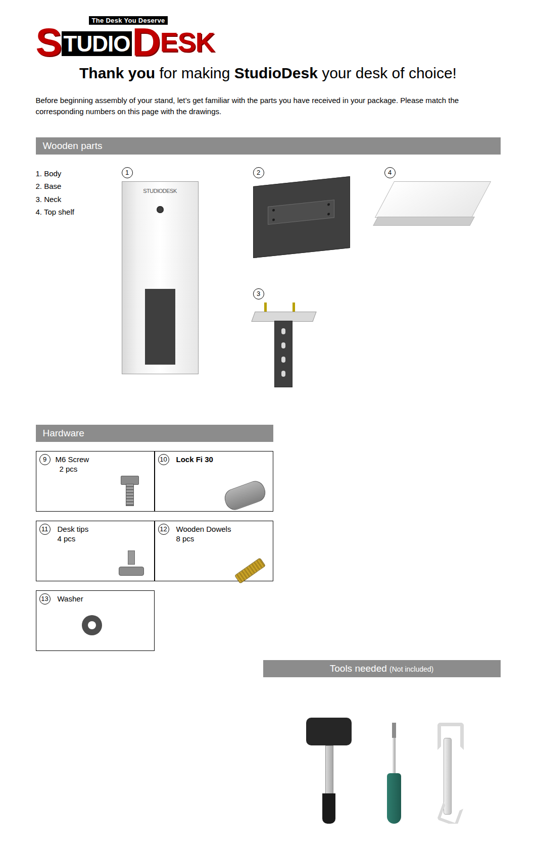The Desk You Deserve STUDIO DESK
Thank you for making StudioDesk your desk of choice!
Before beginning assembly of your stand, let’s get familiar with the parts you have received in your package. Please match the corresponding numbers on this page with the drawings.
Wooden parts
1. Body
2. Base
3. Neck
4. Top shelf
1
STUDIODESK
2
3
4
Hardware
9
M6 Screw2 pcs
10
Lock Fi 30
11
Desk tips
4 pcs
12
Wooden Dowels
8 pcs
13
Washer
Tools needed (Not included)